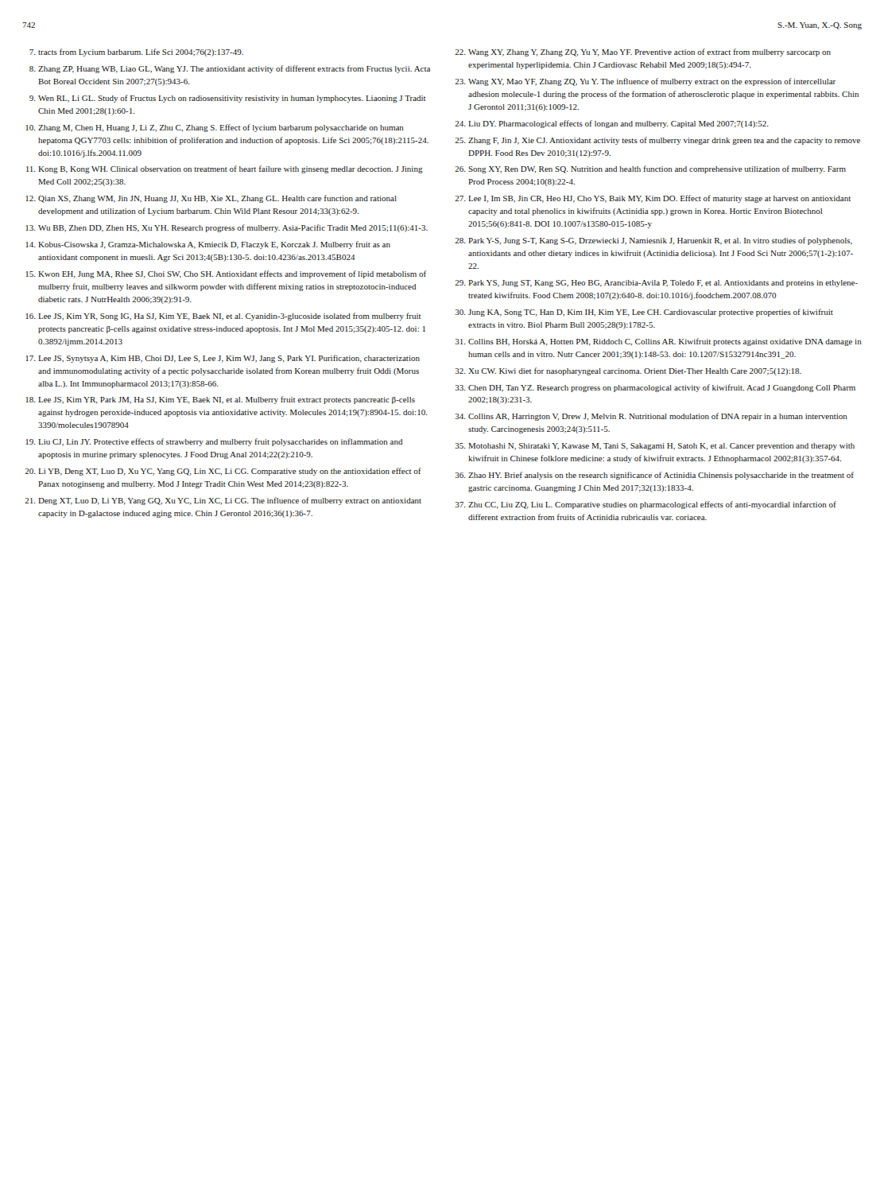742 S.-M. Yuan, X.-Q. Song
7tracts from Lycium barbarum. Life Sci 2004;76(2):137-49.
8 Zhang ZP, Huang WB, Liao GL, Wang YJ. The antioxidant activity of different extracts from Fructus lycii. Acta Bot Boreal Occident Sin 2007;27(5):943-6.
9 Wen RL, Li GL. Study of Fructus Lych on radiosensitivity resistivity in human lymphocytes. Liaoning J Tradit Chin Med 2001;28(1):60-1.
10 Zhang M, Chen H, Huang J, Li Z, Zhu C, Zhang S. Effect of lycium barbarum polysaccharide on human hepatoma QGY7703 cells: inhibition of proliferation and induction of apoptosis. Life Sci 2005;76(18):2115-24. doi:10.1016/j.lfs.2004.11.009
11 Kong B, Kong WH. Clinical observation on treatment of heart failure with ginseng medlar decoction. J Jining Med Coll 2002;25(3):38.
12 Qian XS, Zhang WM, Jin JN, Huang JJ, Xu HB, Xie XL, Zhang GL. Health care function and rational development and utilization of Lycium barbarum. Chin Wild Plant Resour 2014;33(3):62-9.
13 Wu BB, Zhen DD, Zhen HS, Xu YH. Research progress of mulberry. Asia-Pacific Tradit Med 2015;11(6):41-3.
14 Kobus-Cisowska J, Gramza-Michalowska A, Kmiecik D, Flaczyk E, Korczak J. Mulberry fruit as an antioxidant component in muesli. Agr Sci 2013;4(5B):130-5. doi:10.4236/as.2013.45B024
15 Kwon EH, Jung MA, Rhee SJ, Choi SW, Cho SH. Antioxidant effects and improvement of lipid metabolism of mulberry fruit, mulberry leaves and silkworm powder with different mixing ratios in streptozotocin-induced diabetic rats. J NutrHealth 2006;39(2):91-9.
16 Lee JS, Kim YR, Song IG, Ha SJ, Kim YE, Baek NI, et al. Cyanidin-3-glucoside isolated from mulberry fruit protects pancreatic β-cells against oxidative stress-induced apoptosis. Int J Mol Med 2015;35(2):405-12. doi: 10.3892/ijmm.2014.2013
17 Lee JS, Synytsya A, Kim HB, Choi DJ, Lee S, Lee J, Kim WJ, Jang S, Park YI. Purification, characterization and immunomodulating activity of a pectic polysaccharide isolated from Korean mulberry fruit Oddi (Morus alba L.). Int Immunopharmacol 2013;17(3):858-66.
18 Lee JS, Kim YR, Park JM, Ha SJ, Kim YE, Baek NI, et al. Mulberry fruit extract protects pancreatic β-cells against hydrogen peroxide-induced apoptosis via antioxidative activity. Molecules 2014;19(7):8904-15. doi:10.3390/molecules19078904
19 Liu CJ, Lin JY. Protective effects of strawberry and mulberry fruit polysaccharides on inflammation and apoptosis in murine primary splenocytes. J Food Drug Anal 2014;22(2):210-9.
20 Li YB, Deng XT, Luo D, Xu YC, Yang GQ, Lin XC, Li CG. Comparative study on the antioxidation effect of Panax notoginseng and mulberry. Mod J Integr Tradit Chin West Med 2014;23(8):822-3.
21 Deng XT, Luo D, Li YB, Yang GQ, Xu YC, Lin XC, Li CG. The influence of mulberry extract on antioxidant capacity in D-galactose induced aging mice. Chin J Gerontol 2016;36(1):36-7.
22 Wang XY, Zhang Y, Zhang ZQ, Yu Y, Mao YF. Preventive action of extract from mulberry sarcocarp on experimental hyperlipidemia. Chin J Cardiovasc Rehabil Med 2009;18(5):494-7.
23 Wang XY, Mao YF, Zhang ZQ, Yu Y. The influence of mulberry extract on the expression of intercellular adhesion molecule-1 during the process of the formation of atherosclerotic plaque in experimental rabbits. Chin J Gerontol 2011;31(6):1009-12.
24 Liu DY. Pharmacological effects of longan and mulberry. Capital Med 2007;7(14):52.
25 Zhang F, Jin J, Xie CJ. Antioxidant activity tests of mulberry vinegar drink green tea and the capacity to remove DPPH. Food Res Dev 2010;31(12):97-9.
26 Song XY, Ren DW, Ren SQ. Nutrition and health function and comprehensive utilization of mulberry. Farm Prod Process 2004;10(8):22-4.
27 Lee I, Im SB, Jin CR, Heo HJ, Cho YS, Baik MY, Kim DO. Effect of maturity stage at harvest on antioxidant capacity and total phenolics in kiwifruits (Actinidia spp.) grown in Korea. Hortic Environ Biotechnol 2015;56(6):841-8. DOI 10.1007/s13580-015-1085-y
28 Park Y-S, Jung S-T, Kang S-G, Drzewiecki J, Namiesnik J, Haruenkit R, et al. In vitro studies of polyphenols, antioxidants and other dietary indices in kiwifruit (Actinidia deliciosa). Int J Food Sci Nutr 2006;57(1-2):107-22.
29 Park YS, Jung ST, Kang SG, Heo BG, Arancibia-Avila P, Toledo F, et al. Antioxidants and proteins in ethylene-treated kiwifruits. Food Chem 2008;107(2):640-8. doi:10.1016/j.foodchem.2007.08.070
30 Jung KA, Song TC, Han D, Kim IH, Kim YE, Lee CH. Cardiovascular protective properties of kiwifruit extracts in vitro. Biol Pharm Bull 2005;28(9):1782-5.
31 Collins BH, Horská A, Hotten PM, Riddoch C, Collins AR. Kiwifruit protects against oxidative DNA damage in human cells and in vitro. Nutr Cancer 2001;39(1):148-53. doi: 10.1207/S15327914nc391_20.
32 Xu CW. Kiwi diet for nasopharyngeal carcinoma. Orient Diet-Ther Health Care 2007;5(12):18.
33 Chen DH, Tan YZ. Research progress on pharmacological activity of kiwifruit. Acad J Guangdong Coll Pharm 2002;18(3):231-3.
34 Collins AR, Harrington V, Drew J, Melvin R. Nutritional modulation of DNA repair in a human intervention study. Carcinogenesis 2003;24(3):511-5.
35 Motohashi N, Shirataki Y, Kawase M, Tani S, Sakagami H, Satoh K, et al. Cancer prevention and therapy with kiwifruit in Chinese folklore medicine: a study of kiwifruit extracts. J Ethnopharmacol 2002;81(3):357-64.
36 Zhao HY. Brief analysis on the research significance of Actinidia Chinensis polysaccharide in the treatment of gastric carcinoma. Guangming J Chin Med 2017;32(13):1833-4.
37 Zhu CC, Liu ZQ, Liu L. Comparative studies on pharmacological effects of anti-myocardial infarction of different extraction from fruits of Actinidia rubricaulis var. coriacea.